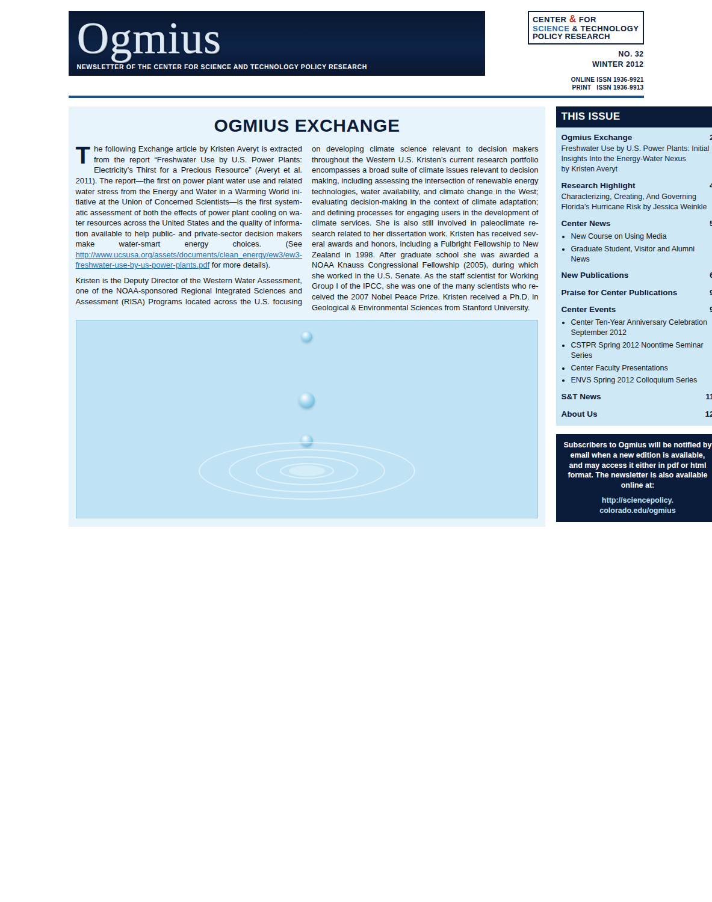Ogmius
Newsletter of the Center for Science and Technology Policy Research
CENTER & FOR
SCIENCE & TECHNOLOGY
POLICY RESEARCH
NO. 32
WINTER 2012
ONLINE ISSN 1936-9921
PRINT ISSN 1936-9913
OGMIUS EXCHANGE
The following Exchange article by Kristen Averyt is extracted from the report “Freshwater Use by U.S. Power Plants: Electricity’s Thirst for a Precious Resource” (Averyt et al. 2011). The report—the first on power plant water use and related water stress from the Energy and Water in a Warming World initiative at the Union of Concerned Scientists—is the first systematic assessment of both the effects of power plant cooling on water resources across the United States and the quality of information available to help public- and private-sector decision makers make water-smart energy choices. (See http://www.ucsusa.org/assets/documents/clean_energy/ew3/ew3-freshwater-use-by-us-power-plants.pdf for more details).
Kristen is the Deputy Director of the Western Water Assessment, one of the NOAA-sponsored Regional Integrated Sciences and Assessment (RISA) Programs located across the U.S. focusing on developing climate science relevant to decision makers throughout the Western U.S. Kristen’s current research portfolio encompasses a broad suite of climate issues relevant to decision making, including assessing the intersection of renewable energy technologies, water availability, and climate change in the West; evaluating decision-making in the context of climate adaptation; and defining processes for engaging users in the development of climate services. She is also still involved in paleoclimate research related to her dissertation work. Kristen has received several awards and honors, including a Fulbright Fellowship to New Zealand in 1998. After graduate school she was awarded a NOAA Knauss Congressional Fellowship (2005), during which she worked in the U.S. Senate. As the staff scientist for Working Group I of the IPCC, she was one of the many scientists who received the 2007 Nobel Peace Prize. Kristen received a Ph.D. in Geological & Environmental Sciences from Stanford University.
THIS ISSUE
Ogmius Exchange 2
Freshwater Use by U.S. Power Plants: Initial Insights Into the Energy-Water Nexus
by Kristen Averyt
Research Highlight 4
Characterizing, Creating, And Governing Florida’s Hurricane Risk by Jessica Weinkle
Center News 5
New Course on Using Media
Graduate Student, Visitor and Alumni News
New Publications 6
Praise for Center Publications 9
Center Events 9
Center Ten-Year Anniversary Celebration September 2012
CSTPR Spring 2012 Noontime Seminar Series
Center Faculty Presentations
ENVS Spring 2012 Colloquium Series
S&T News 11
About Us 12
Subscribers to Ogmius will be notified by email when a new edition is available, and may access it either in pdf or html format. The newsletter is also available online at: http://sciencepolicy.
colorado.edu/ogmius